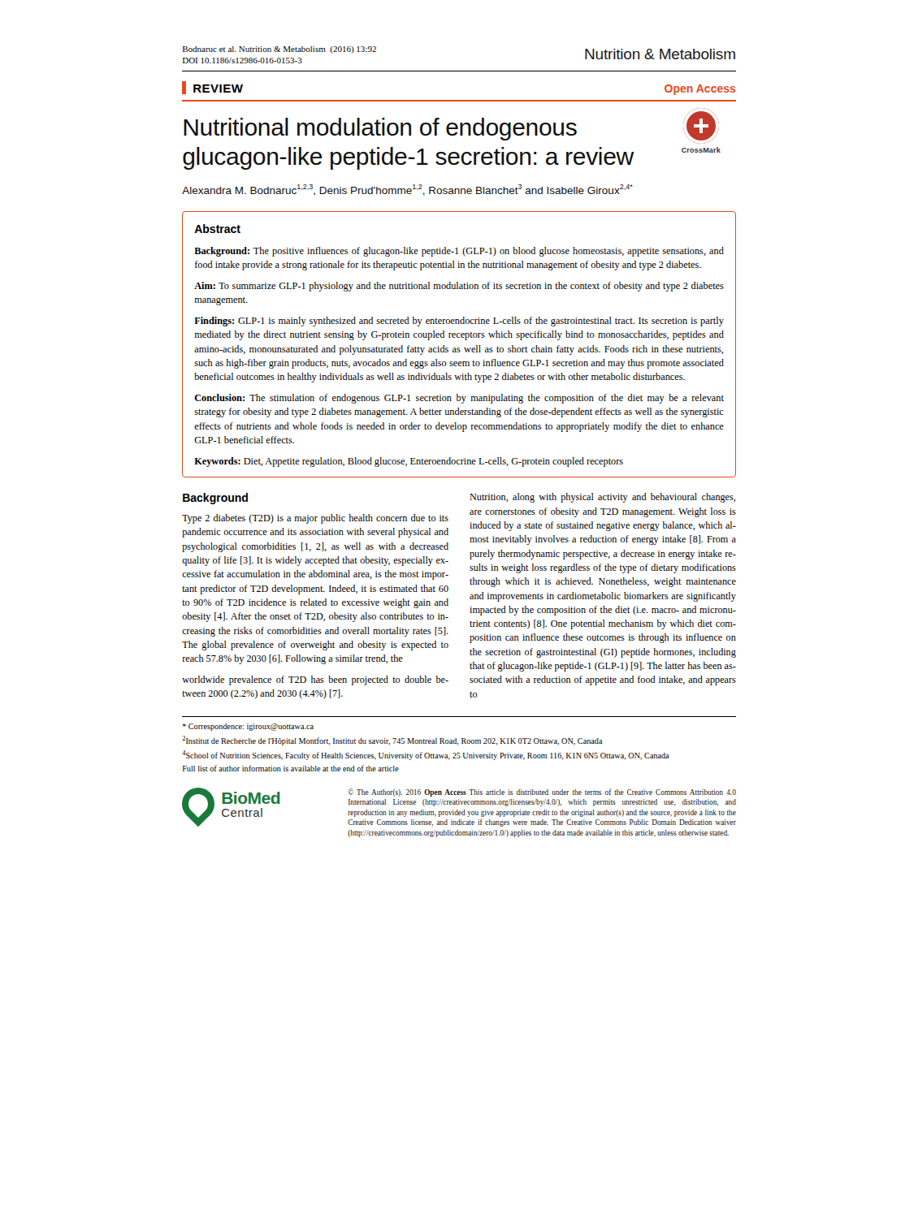Bodnaruc et al. Nutrition & Metabolism (2016) 13:92
DOI 10.1186/s12986-016-0153-3
Nutrition & Metabolism
REVIEW
Open Access
CrossMark
Nutritional modulation of endogenous
glucagon-like peptide-1 secretion: a review
Alexandra M. Bodnaruc1,2,3, Denis Prud'homme1,2, Rosanne Blanchet3 and Isabelle Giroux2,4*
Abstract
Background: The positive influences of glucagon-like peptide-1 (GLP-1) on blood glucose homeostasis, appetite sensations, and food intake provide a strong rationale for its therapeutic potential in the nutritional management of obesity and type 2 diabetes.
Aim: To summarize GLP-1 physiology and the nutritional modulation of its secretion in the context of obesity and type 2 diabetes management.
Findings: GLP-1 is mainly synthesized and secreted by enteroendocrine L-cells of the gastrointestinal tract. Its secretion is partly mediated by the direct nutrient sensing by G-protein coupled receptors which specifically bind to monosaccharides, peptides and amino-acids, monounsaturated and polyunsaturated fatty acids as well as to short chain fatty acids. Foods rich in these nutrients, such as high-fiber grain products, nuts, avocados and eggs also seem to influence GLP-1 secretion and may thus promote associated beneficial outcomes in healthy individuals as well as individuals with type 2 diabetes or with other metabolic disturbances.
Conclusion: The stimulation of endogenous GLP-1 secretion by manipulating the composition of the diet may be a relevant strategy for obesity and type 2 diabetes management. A better understanding of the dose-dependent effects as well as the synergistic effects of nutrients and whole foods is needed in order to develop recommendations to appropriately modify the diet to enhance GLP-1 beneficial effects.
Keywords: Diet, Appetite regulation, Blood glucose, Enteroendocrine L-cells, G-protein coupled receptors
Background
Type 2 diabetes (T2D) is a major public health concern due to its pandemic occurrence and its association with several physical and psychological comorbidities [1, 2], as well as with a decreased quality of life [3]. It is widely accepted that obesity, especially excessive fat accumulation in the abdominal area, is the most important predictor of T2D development. Indeed, it is estimated that 60 to 90% of T2D incidence is related to excessive weight gain and obesity [4]. After the onset of T2D, obesity also contributes to increasing the risks of comorbidities and overall mortality rates [5]. The global prevalence of overweight and obesity is expected to reach 57.8% by 2030 [6]. Following a similar trend, the
worldwide prevalence of T2D has been projected to double between 2000 (2.2%) and 2030 (4.4%) [7].
Nutrition, along with physical activity and behavioural changes, are cornerstones of obesity and T2D management. Weight loss is induced by a state of sustained negative energy balance, which almost inevitably involves a reduction of energy intake [8]. From a purely thermodynamic perspective, a decrease in energy intake results in weight loss regardless of the type of dietary modifications through which it is achieved. Nonetheless, weight maintenance and improvements in cardiometabolic biomarkers are significantly impacted by the composition of the diet (i.e. macro- and micronutrient contents) [8]. One potential mechanism by which diet composition can influence these outcomes is through its influence on the secretion of gastrointestinal (GI) peptide hormones, including that of glucagon-like peptide-1 (GLP-1) [9]. The latter has been associated with a reduction of appetite and food intake, and appears to
* Correspondence: igiroux@uottawa.ca
2Institut de Recherche de l'Hôpital Montfort, Institut du savoir, 745 Montreal Road, Room 202, K1K 0T2 Ottawa, ON, Canada
4School of Nutrition Sciences, Faculty of Health Sciences, University of Ottawa, 25 University Private, Room 116, K1N 6N5 Ottawa, ON, Canada
Full list of author information is available at the end of the article
BioMed
Central
© The Author(s). 2016 Open Access This article is distributed under the terms of the Creative Commons Attribution 4.0 International License (http://creativecommons.org/licenses/by/4.0/), which permits unrestricted use, distribution, and reproduction in any medium, provided you give appropriate credit to the original author(s) and the source, provide a link to the Creative Commons license, and indicate if changes were made. The Creative Commons Public Domain Dedication waiver (http://creativecommons.org/publicdomain/zero/1.0/) applies to the data made available in this article, unless otherwise stated.